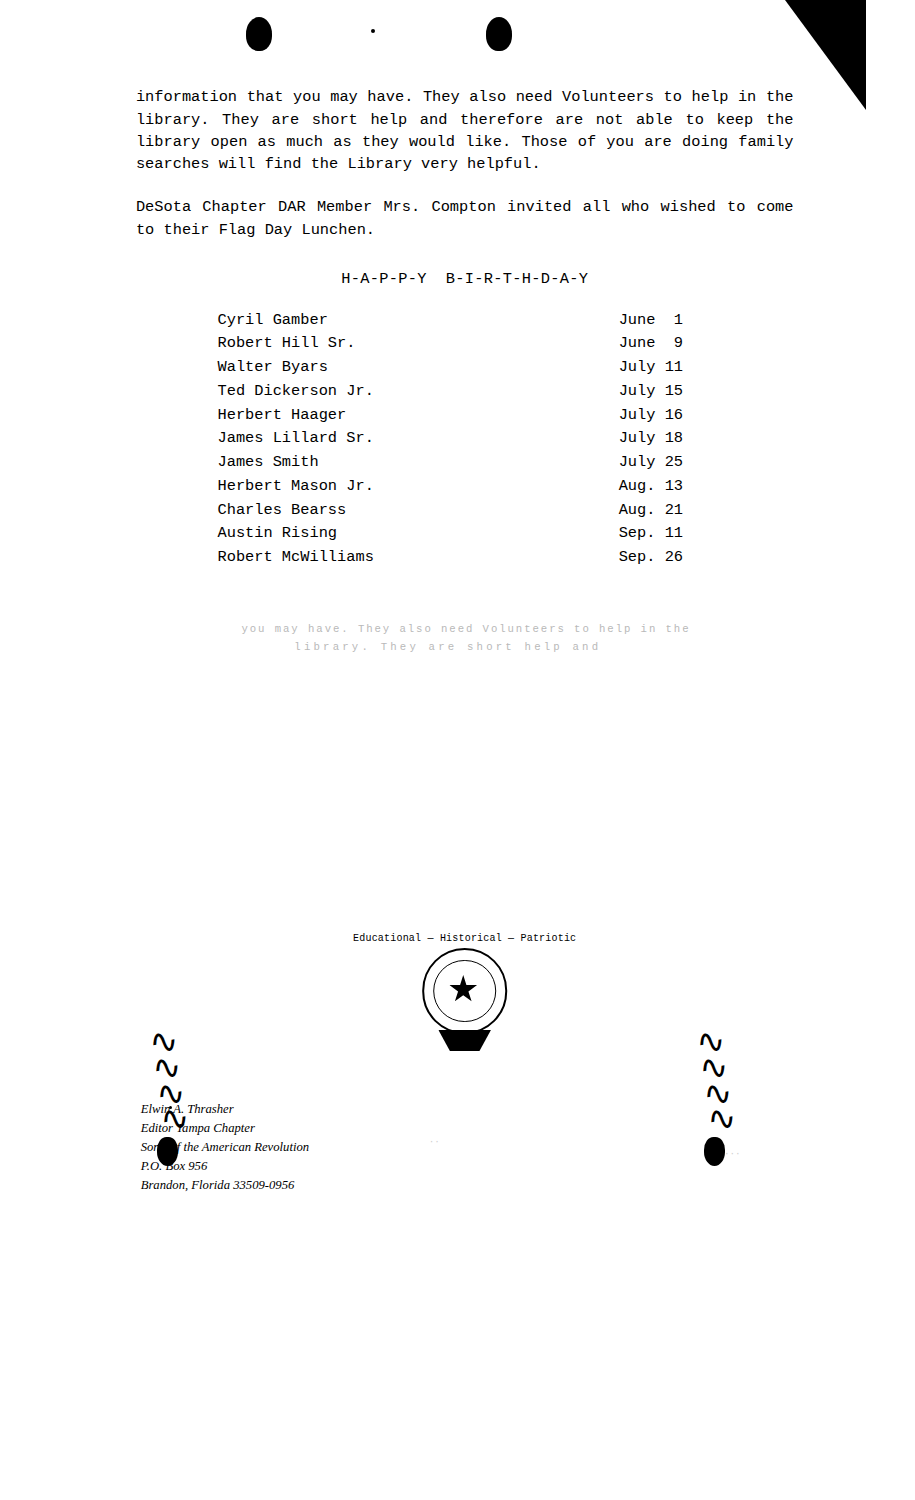information that you may have. They also need Volunteers to help in the library. They are short help and therefore are not able to keep the library open as much as they would like. Those of you are doing family searches will find the Library very helpful.
DeSota Chapter DAR Member Mrs. Compton invited all who wished to come to their Flag Day Lunchen.
H-A-P-P-Y B-I-R-T-H-D-A-Y
| Cyril Gamber | June 1 |
| Robert Hill Sr. | June 9 |
| Walter Byars | July 11 |
| Ted Dickerson Jr. | July 15 |
| Herbert Haager | July 16 |
| James Lillard Sr. | July 18 |
| James Smith | July 25 |
| Herbert Mason Jr. | Aug. 13 |
| Charles Bearss | Aug. 21 |
| Austin Rising | Sep. 11 |
| Robert McWilliams | Sep. 26 |
you may have. They also need Volunteers to help in the library. They are short help and
∿ ∿ ∿ ∿
Educational — Historical — Patriotic
∿ ∿ ∿ ∿
Elwin A. Thrasher
Editor Tampa Chapter
Son's of the American Revolution
P.O. Box 956
Brandon, Florida 33509-0956
··
···